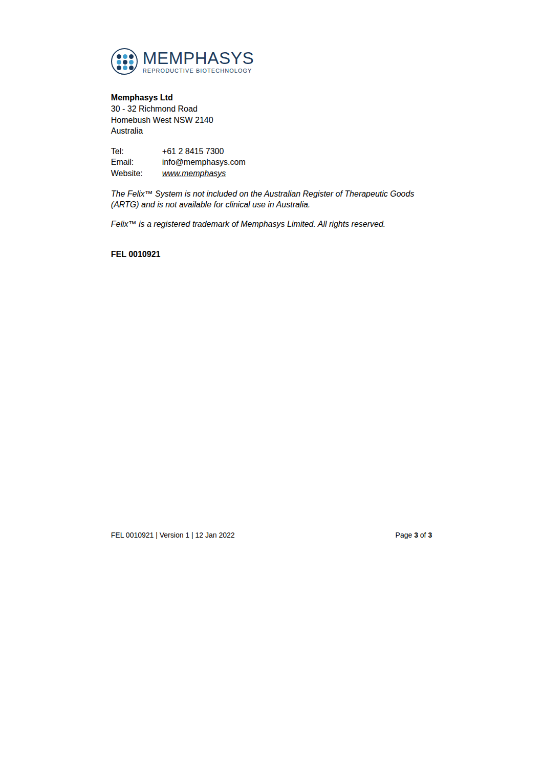MEMPHASYS
REPRODUCTIVE BIOTECHNOLOGY
Memphasys Ltd
30 - 32 Richmond Road
Homebush West NSW 2140
Australia
| Tel: | +61 2 8415 7300 |
| Email: | info@memphasys.com |
| Website: | www.memphasys |
The Felix™ System is not included on the Australian Register of Therapeutic Goods (ARTG) and is not available for clinical use in Australia.
Felix™ is a registered trademark of Memphasys Limited. All rights reserved.
FEL 0010921
FEL 0010921 | Version 1 | 12 Jan 2022
Page 3 of 3